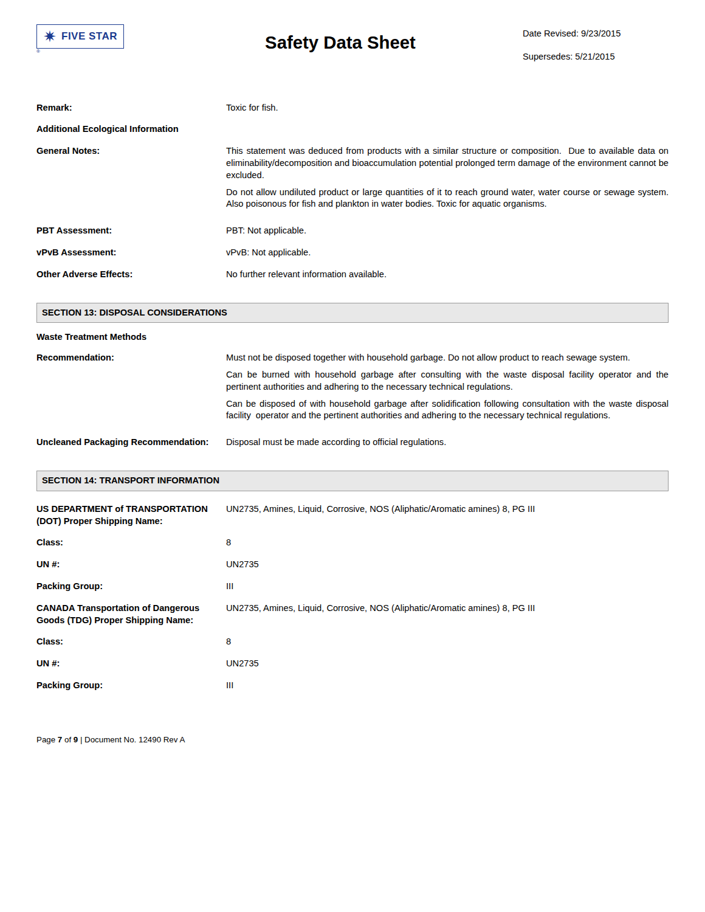✷ FIVE STAR
®
Safety Data Sheet
Date Revised: 9/23/2015
Supersedes: 5/21/2015
| Remark: | Toxic for fish. |
| Additional Ecological Information | |
| General Notes: | This statement was deduced from products with a similar structure or composition. Due to available data on eliminability/decomposition and bioaccumulation potential prolonged term damage of the environment cannot be excluded. Do not allow undiluted product or large quantities of it to reach ground water, water course or sewage system. Also poisonous for fish and plankton in water bodies. Toxic for aquatic organisms. |
| PBT Assessment: | PBT: Not applicable. |
| vPvB Assessment: | vPvB: Not applicable. |
| Other Adverse Effects: | No further relevant information available. |
SECTION 13: DISPOSAL CONSIDERATIONS
Waste Treatment Methods
| Recommendation: | Must not be disposed together with household garbage. Do not allow product to reach sewage system. Can be burned with household garbage after consulting with the waste disposal facility operator and the pertinent authorities and adhering to the necessary technical regulations. Can be disposed of with household garbage after solidification following consultation with the waste disposal facility operator and the pertinent authorities and adhering to the necessary technical regulations. |
| Uncleaned Packaging Recommendation: | Disposal must be made according to official regulations. |
SECTION 14: TRANSPORT INFORMATION
| US DEPARTMENT of TRANSPORTATION (DOT) Proper Shipping Name: | UN2735, Amines, Liquid, Corrosive, NOS (Aliphatic/Aromatic amines) 8, PG III |
| Class: | 8 |
| UN #: | UN2735 |
| Packing Group: | III |
| CANADA Transportation of Dangerous Goods (TDG) Proper Shipping Name: | UN2735, Amines, Liquid, Corrosive, NOS (Aliphatic/Aromatic amines) 8, PG III |
| Class: | 8 |
| UN #: | UN2735 |
| Packing Group: | III |
Page 7 of 9 | Document No. 12490 Rev A